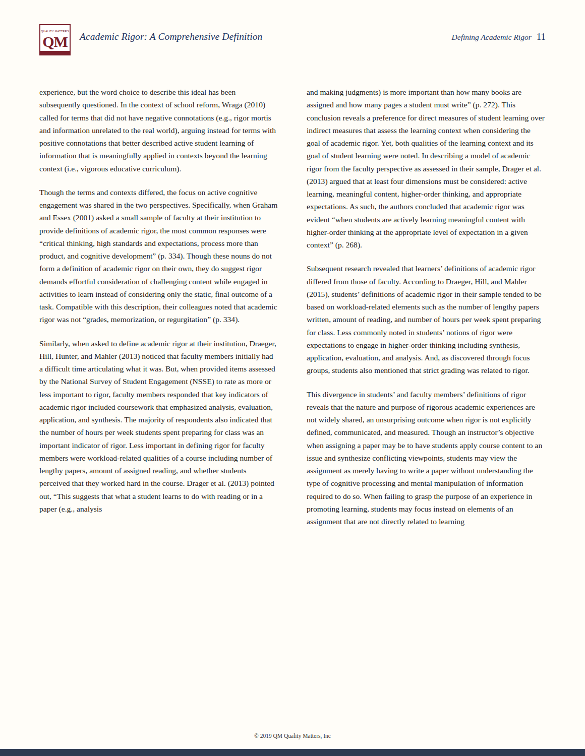Quality Matters
QM
Academic Rigor: A Comprehensive Definition
Defining Academic Rigor 11
experience, but the word choice to describe this ideal has been subsequently questioned. In the context of school reform, Wraga (2010) called for terms that did not have negative connotations (e.g., rigor mortis and information unrelated to the real world), arguing instead for terms with positive connotations that better described active student learning of information that is meaningfully applied in contexts beyond the learning context (i.e., vigorous educative curriculum).
Though the terms and contexts differed, the focus on active cognitive engagement was shared in the two perspectives. Specifically, when Graham and Essex (2001) asked a small sample of faculty at their institution to provide definitions of academic rigor, the most common responses were “critical thinking, high standards and expectations, process more than product, and cognitive development” (p. 334). Though these nouns do not form a definition of academic rigor on their own, they do suggest rigor demands effortful consideration of challenging content while engaged in activities to learn instead of considering only the static, final outcome of a task. Compatible with this description, their colleagues noted that academic rigor was not “grades, memorization, or regurgitation” (p. 334).
Similarly, when asked to define academic rigor at their institution, Draeger, Hill, Hunter, and Mahler (2013) noticed that faculty members initially had a difficult time articulating what it was. But, when provided items assessed by the National Survey of Student Engagement (NSSE) to rate as more or less important to rigor, faculty members responded that key indicators of academic rigor included coursework that emphasized analysis, evaluation, application, and synthesis. The majority of respondents also indicated that the number of hours per week students spent preparing for class was an important indicator of rigor. Less important in defining rigor for faculty members were workload-related qualities of a course including number of lengthy papers, amount of assigned reading, and whether students perceived that they worked hard in the course. Drager et al. (2013) pointed out, “This suggests that what a student learns to do with reading or in a paper (e.g., analysis
and making judgments) is more important than how many books are assigned and how many pages a student must write” (p. 272). This conclusion reveals a preference for direct measures of student learning over indirect measures that assess the learning context when considering the goal of academic rigor. Yet, both qualities of the learning context and its goal of student learning were noted. In describing a model of academic rigor from the faculty perspective as assessed in their sample, Drager et al. (2013) argued that at least four dimensions must be considered: active learning, meaningful content, higher-order thinking, and appropriate expectations. As such, the authors concluded that academic rigor was evident “when students are actively learning meaningful content with higher-order thinking at the appropriate level of expectation in a given context” (p. 268).
Subsequent research revealed that learners’ definitions of academic rigor differed from those of faculty. According to Draeger, Hill, and Mahler (2015), students’ definitions of academic rigor in their sample tended to be based on workload-related elements such as the number of lengthy papers written, amount of reading, and number of hours per week spent preparing for class. Less commonly noted in students’ notions of rigor were expectations to engage in higher-order thinking including synthesis, application, evaluation, and analysis. And, as discovered through focus groups, students also mentioned that strict grading was related to rigor.
This divergence in students’ and faculty members’ definitions of rigor reveals that the nature and purpose of rigorous academic experiences are not widely shared, an unsurprising outcome when rigor is not explicitly defined, communicated, and measured. Though an instructor’s objective when assigning a paper may be to have students apply course content to an issue and synthesize conflicting viewpoints, students may view the assignment as merely having to write a paper without understanding the type of cognitive processing and mental manipulation of information required to do so. When failing to grasp the purpose of an experience in promoting learning, students may focus instead on elements of an assignment that are not directly related to learning
© 2019 QM Quality Matters, Inc